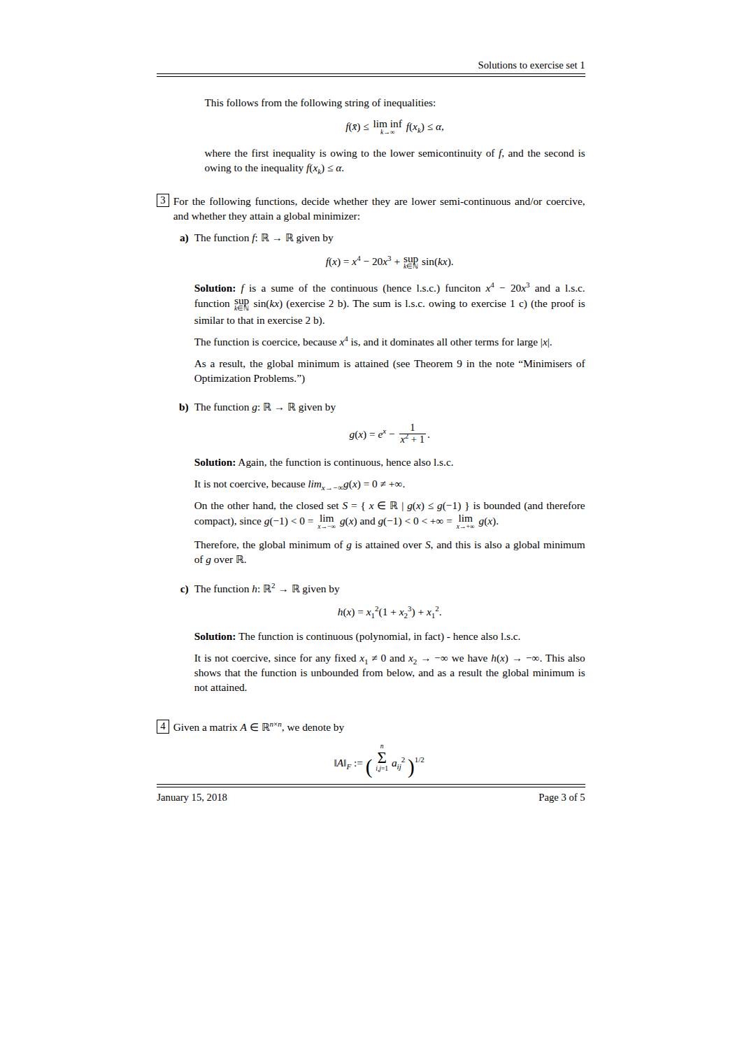Solutions to exercise set 1
This follows from the following string of inequalities:
f(x̄) ≤ lim inf k→∞ f(xk) ≤ α,
where the first inequality is owing to the lower semicontinuity of f, and the second is owing to the inequality f(xk) ≤ α.
3
For the following functions, decide whether they are lower semi-continuous and/or coercive, and whether they attain a global minimizer:
a)
The function f: ℝ → ℝ given by
f(x) = x4 − 20x3 + sup k∈ℕ sin(kx).
Solution: f is a sume of the continuous (hence l.s.c.) funciton x4 − 20x3 and a l.s.c. function sup k∈ℕ sin(kx) (exercise 2 b). The sum is l.s.c. owing to exercise 1 c) (the proof is similar to that in exercise 2 b).
The function is coercice, because x4 is, and it dominates all other terms for large |x|.
As a result, the global minimum is attained (see Theorem 9 in the note “Minimisers of Optimization Problems.”)
b)
The function g: ℝ → ℝ given by
g(x) = ex − 1 x2 + 1.
Solution: Again, the function is continuous, hence also l.s.c.
It is not coercive, because limx→−∞g(x) = 0 ≠ +∞.
On the other hand, the closed set S = { x ∈ ℝ | g(x) ≤ g(−1) } is bounded (and therefore compact), since g(−1) < 0 = lim x→−∞ g(x) and g(−1) < 0 < +∞ = lim x→+∞ g(x).
Therefore, the global minimum of g is attained over S, and this is also a global minimum of g over ℝ.
c)
The function h: ℝ2 → ℝ given by
h(x) = x12(1 + x23) + x12.
Solution: The function is continuous (polynomial, in fact) - hence also l.s.c.
It is not coercive, since for any fixed x1 ≠ 0 and x2 → −∞ we have h(x) → −∞. This also shows that the function is unbounded from below, and as a result the global minimum is not attained.
4
Given a matrix A ∈ ℝn×n, we denote by
‖A‖F := ( nΣi,j=1 aij2 )1/2
January 15, 2018 Page 3 of 5